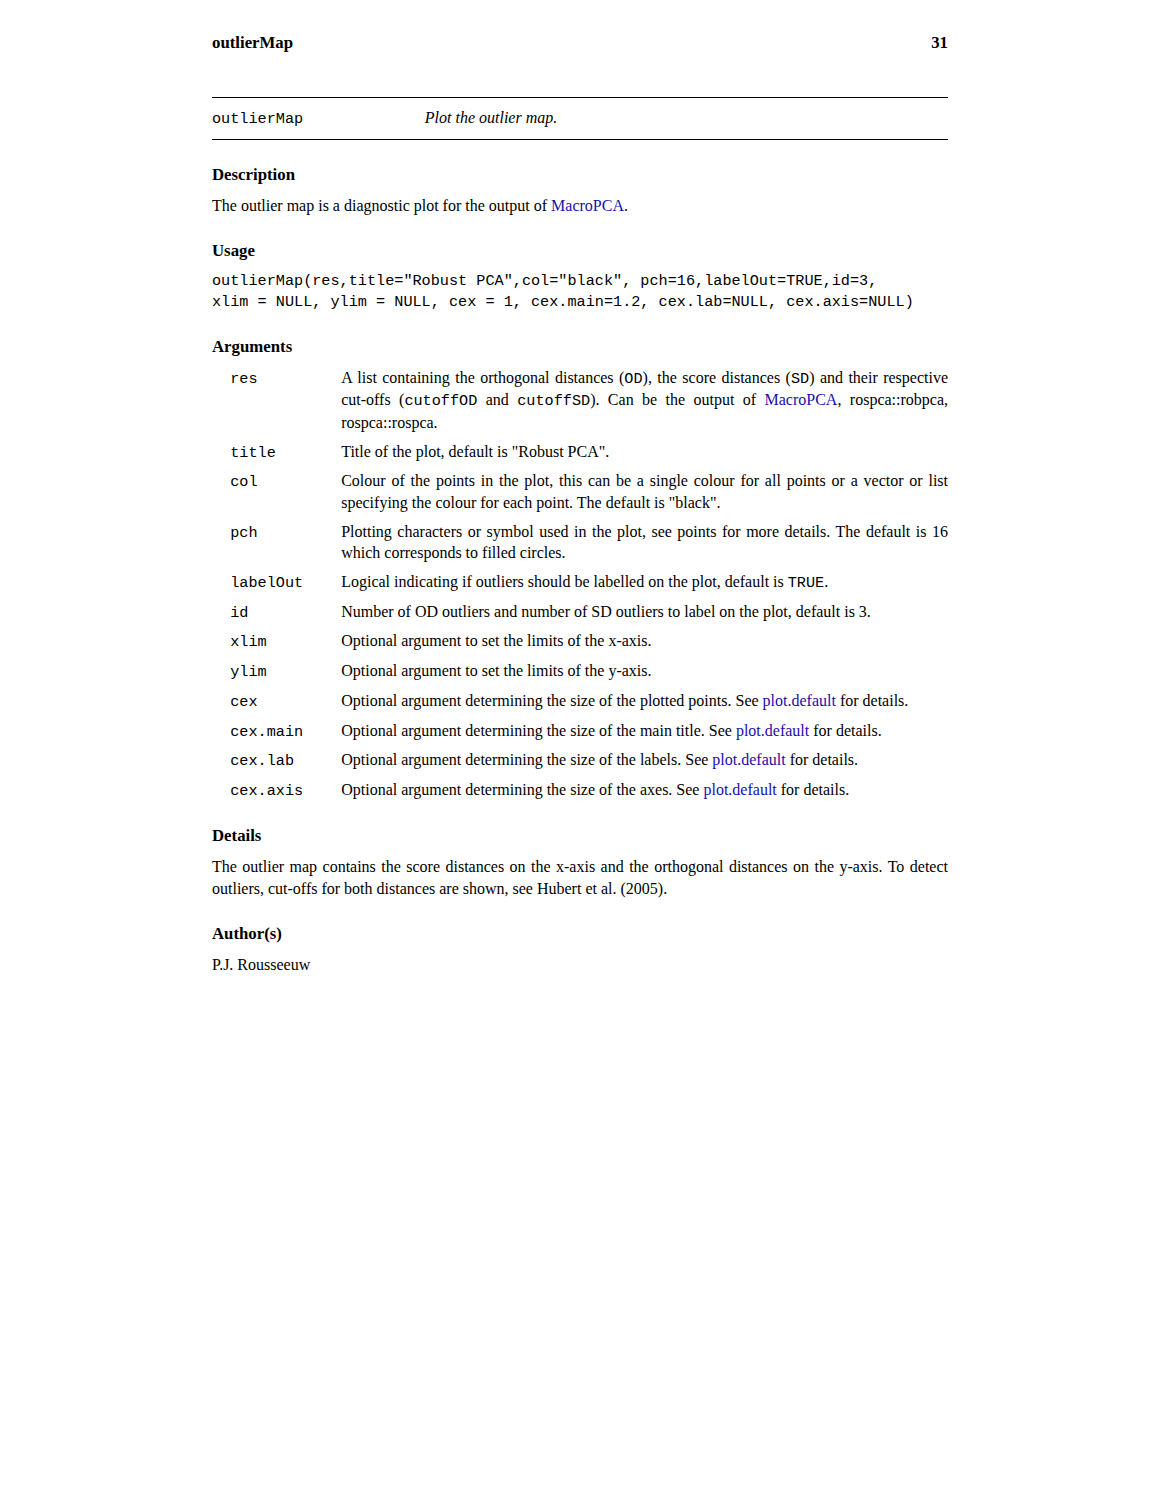outlierMap 31
outlierMap Plot the outlier map.
Description
The outlier map is a diagnostic plot for the output of MacroPCA.
Usage
outlierMap(res,title="Robust PCA",col="black", pch=16,labelOut=TRUE,id=3,
xlim = NULL, ylim = NULL, cex = 1, cex.main=1.2, cex.lab=NULL, cex.axis=NULL)
Arguments
res
A list containing the orthogonal distances (OD), the score distances (SD) and their respective cut-offs (cutoffOD and cutoffSD). Can be the output of MacroPCA, rospca::robpca, rospca::rospca.
title
Title of the plot, default is "Robust PCA".
col
Colour of the points in the plot, this can be a single colour for all points or a vector or list specifying the colour for each point. The default is "black".
pch
Plotting characters or symbol used in the plot, see points for more details. The default is 16 which corresponds to filled circles.
labelOut
Logical indicating if outliers should be labelled on the plot, default is TRUE.
id
Number of OD outliers and number of SD outliers to label on the plot, default is 3.
xlim
Optional argument to set the limits of the x-axis.
ylim
Optional argument to set the limits of the y-axis.
cex
Optional argument determining the size of the plotted points. See plot.default for details.
cex.main
Optional argument determining the size of the main title. See plot.default for details.
cex.lab
Optional argument determining the size of the labels. See plot.default for details.
cex.axis
Optional argument determining the size of the axes. See plot.default for details.
Details
The outlier map contains the score distances on the x-axis and the orthogonal distances on the y-axis. To detect outliers, cut-offs for both distances are shown, see Hubert et al. (2005).
Author(s)
P.J. Rousseeuw